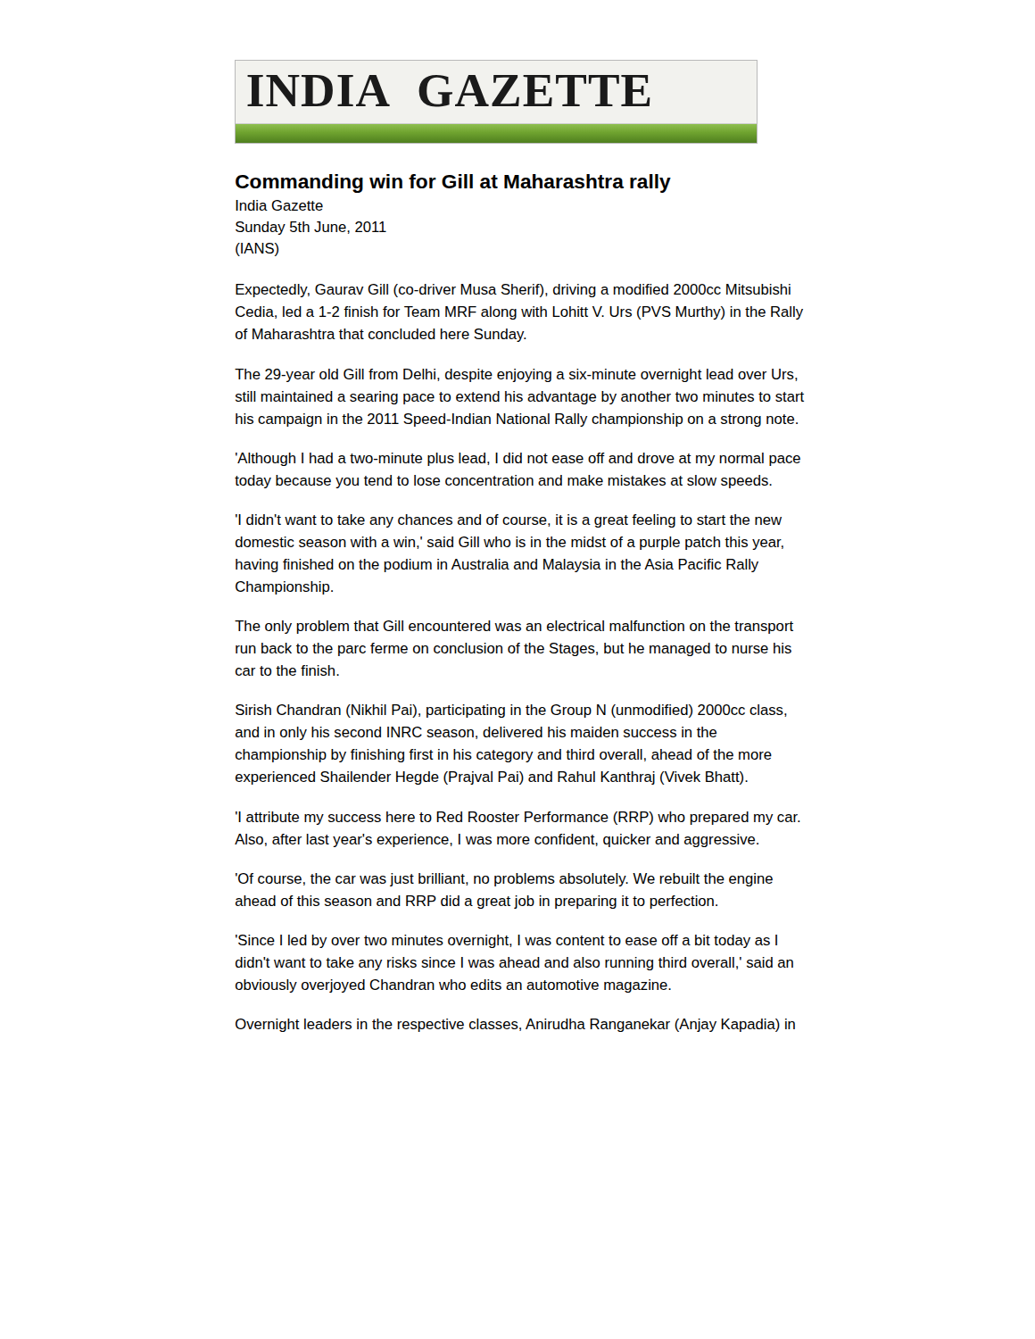INDIA GAZETTE
Commanding win for Gill at Maharashtra rally
India Gazette
Sunday 5th June, 2011
(IANS)
Expectedly, Gaurav Gill (co-driver Musa Sherif), driving a modified 2000cc Mitsubishi Cedia, led a 1-2 finish for Team MRF along with Lohitt V. Urs (PVS Murthy) in the Rally of Maharashtra that concluded here Sunday.
The 29-year old Gill from Delhi, despite enjoying a six-minute overnight lead over Urs, still maintained a searing pace to extend his advantage by another two minutes to start his campaign in the 2011 Speed-Indian National Rally championship on a strong note.
'Although I had a two-minute plus lead, I did not ease off and drove at my normal pace today because you tend to lose concentration and make mistakes at slow speeds.
'I didn't want to take any chances and of course, it is a great feeling to start the new domestic season with a win,' said Gill who is in the midst of a purple patch this year, having finished on the podium in Australia and Malaysia in the Asia Pacific Rally Championship.
The only problem that Gill encountered was an electrical malfunction on the transport run back to the parc ferme on conclusion of the Stages, but he managed to nurse his car to the finish.
Sirish Chandran (Nikhil Pai), participating in the Group N (unmodified) 2000cc class, and in only his second INRC season, delivered his maiden success in the championship by finishing first in his category and third overall, ahead of the more experienced Shailender Hegde (Prajval Pai) and Rahul Kanthraj (Vivek Bhatt).
'I attribute my success here to Red Rooster Performance (RRP) who prepared my car. Also, after last year's experience, I was more confident, quicker and aggressive.
'Of course, the car was just brilliant, no problems absolutely. We rebuilt the engine ahead of this season and RRP did a great job in preparing it to perfection.
'Since I led by over two minutes overnight, I was content to ease off a bit today as I didn't want to take any risks since I was ahead and also running third overall,' said an obviously overjoyed Chandran who edits an automotive magazine.
Overnight leaders in the respective classes, Anirudha Ranganekar (Anjay Kapadia) in